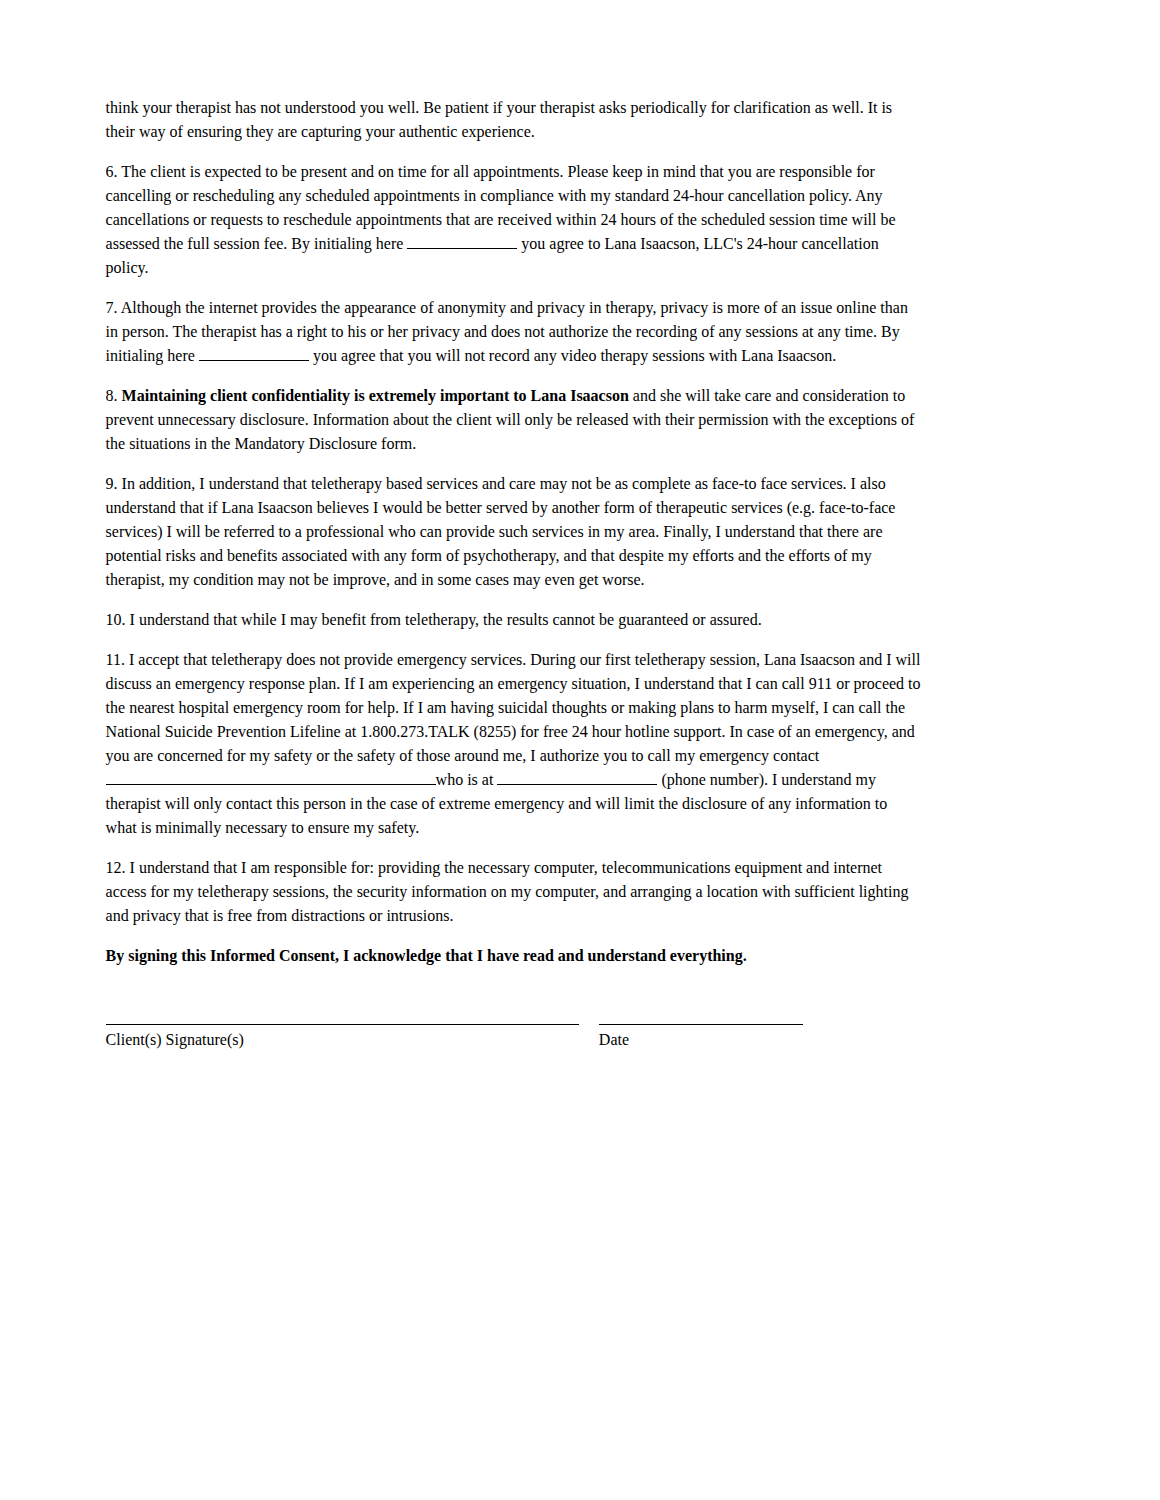think your therapist has not understood you well. Be patient if your therapist asks periodically for clarification as well. It is their way of ensuring they are capturing your authentic experience.
6. The client is expected to be present and on time for all appointments. Please keep in mind that you are responsible for cancelling or rescheduling any scheduled appointments in compliance with my standard 24-hour cancellation policy. Any cancellations or requests to reschedule appointments that are received within 24 hours of the scheduled session time will be assessed the full session fee. By initialing here you agree to Lana Isaacson, LLC's 24-hour cancellation policy.
7. Although the internet provides the appearance of anonymity and privacy in therapy, privacy is more of an issue online than in person. The therapist has a right to his or her privacy and does not authorize the recording of any sessions at any time. By initialing here you agree that you will not record any video therapy sessions with Lana Isaacson.
8. Maintaining client confidentiality is extremely important to Lana Isaacson and she will take care and consideration to prevent unnecessary disclosure. Information about the client will only be released with their permission with the exceptions of the situations in the Mandatory Disclosure form.
9. In addition, I understand that teletherapy based services and care may not be as complete as face-to face services. I also understand that if Lana Isaacson believes I would be better served by another form of therapeutic services (e.g. face-to-face services) I will be referred to a professional who can provide such services in my area. Finally, I understand that there are potential risks and benefits associated with any form of psychotherapy, and that despite my efforts and the efforts of my therapist, my condition may not be improve, and in some cases may even get worse.
10. I understand that while I may benefit from teletherapy, the results cannot be guaranteed or assured.
11. I accept that teletherapy does not provide emergency services. During our first teletherapy session, Lana Isaacson and I will discuss an emergency response plan. If I am experiencing an emergency situation, I understand that I can call 911 or proceed to the nearest hospital emergency room for help. If I am having suicidal thoughts or making plans to harm myself, I can call the National Suicide Prevention Lifeline at 1.800.273.TALK (8255) for free 24 hour hotline support. In case of an emergency, and you are concerned for my safety or the safety of those around me, I authorize you to call my emergency contact who is at (phone number). I understand my therapist will only contact this person in the case of extreme emergency and will limit the disclosure of any information to what is minimally necessary to ensure my safety.
12. I understand that I am responsible for: providing the necessary computer, telecommunications equipment and internet access for my teletherapy sessions, the security information on my computer, and arranging a location with sufficient lighting and privacy that is free from distractions or intrusions.
By signing this Informed Consent, I acknowledge that I have read and understand everything.
Client(s) Signature(s)
Date